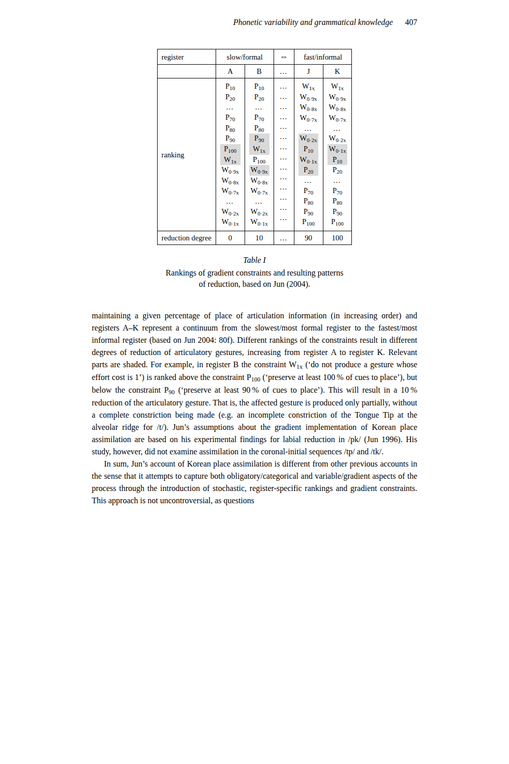Phonetic variability and grammatical knowledge 407
| register | slow/formal | ⇔ | fast/informal |
| | A | B | … | J | K |
| ranking | P 10 P 20 … P 70 P 80 P 90 P 100 W 1x W 0·9x W 0·8x W 0·7x … W 0·2x W 0·1x | P 10 P 20 … P 70 P 80 P 90 W 1x P 100 W 0·9x W 0·8x W 0·7x … W 0·2x W 0·1x | … … … … … … … … … … … … … … | W 1x W 0·9x W 0·8x W 0·7x … W 0·2x P 10 W 0·1x P 20 … P 70 P 80 P 90 P 100 | W 1x W 0·9x W 0·8x W 0·7x … W 0·2x W 0·1x P 10 P 20 … P 70 P 80 P 90 P 100 |
| reduction degree | 0 | 10 | … | 90 | 100 |
Table I Rankings of gradient constraints and resulting patterns
of reduction, based on Jun (2004).
maintaining a given percentage of place of articulation information (in increasing order) and registers A–K represent a continuum from the slowest/most formal register to the fastest/most informal register (based on Jun 2004: 80f). Different rankings of the constraints result in different degrees of reduction of articulatory gestures, increasing from register A to register K. Relevant parts are shaded. For example, in register B the constraint W1x (‘do not produce a gesture whose effort cost is 1’) is ranked above the constraint P100 (‘preserve at least 100 % of cues to place’), but below the constraint P90 (‘preserve at least 90 % of cues to place’). This will result in a 10 % reduction of the articulatory gesture. That is, the affected gesture is produced only partially, without a complete constriction being made (e.g. an incomplete constriction of the Tongue Tip at the alveolar ridge for /t/). Jun’s assumptions about the gradient implementation of Korean place assimilation are based on his experimental findings for labial reduction in /pk/ (Jun 1996). His study, however, did not examine assimilation in the coronal-initial sequences /tp/ and /tk/.
In sum, Jun’s account of Korean place assimilation is different from other previous accounts in the sense that it attempts to capture both obligatory/categorical and variable/gradient aspects of the process through the introduction of stochastic, register-specific rankings and gradient constraints. This approach is not uncontroversial, as questions